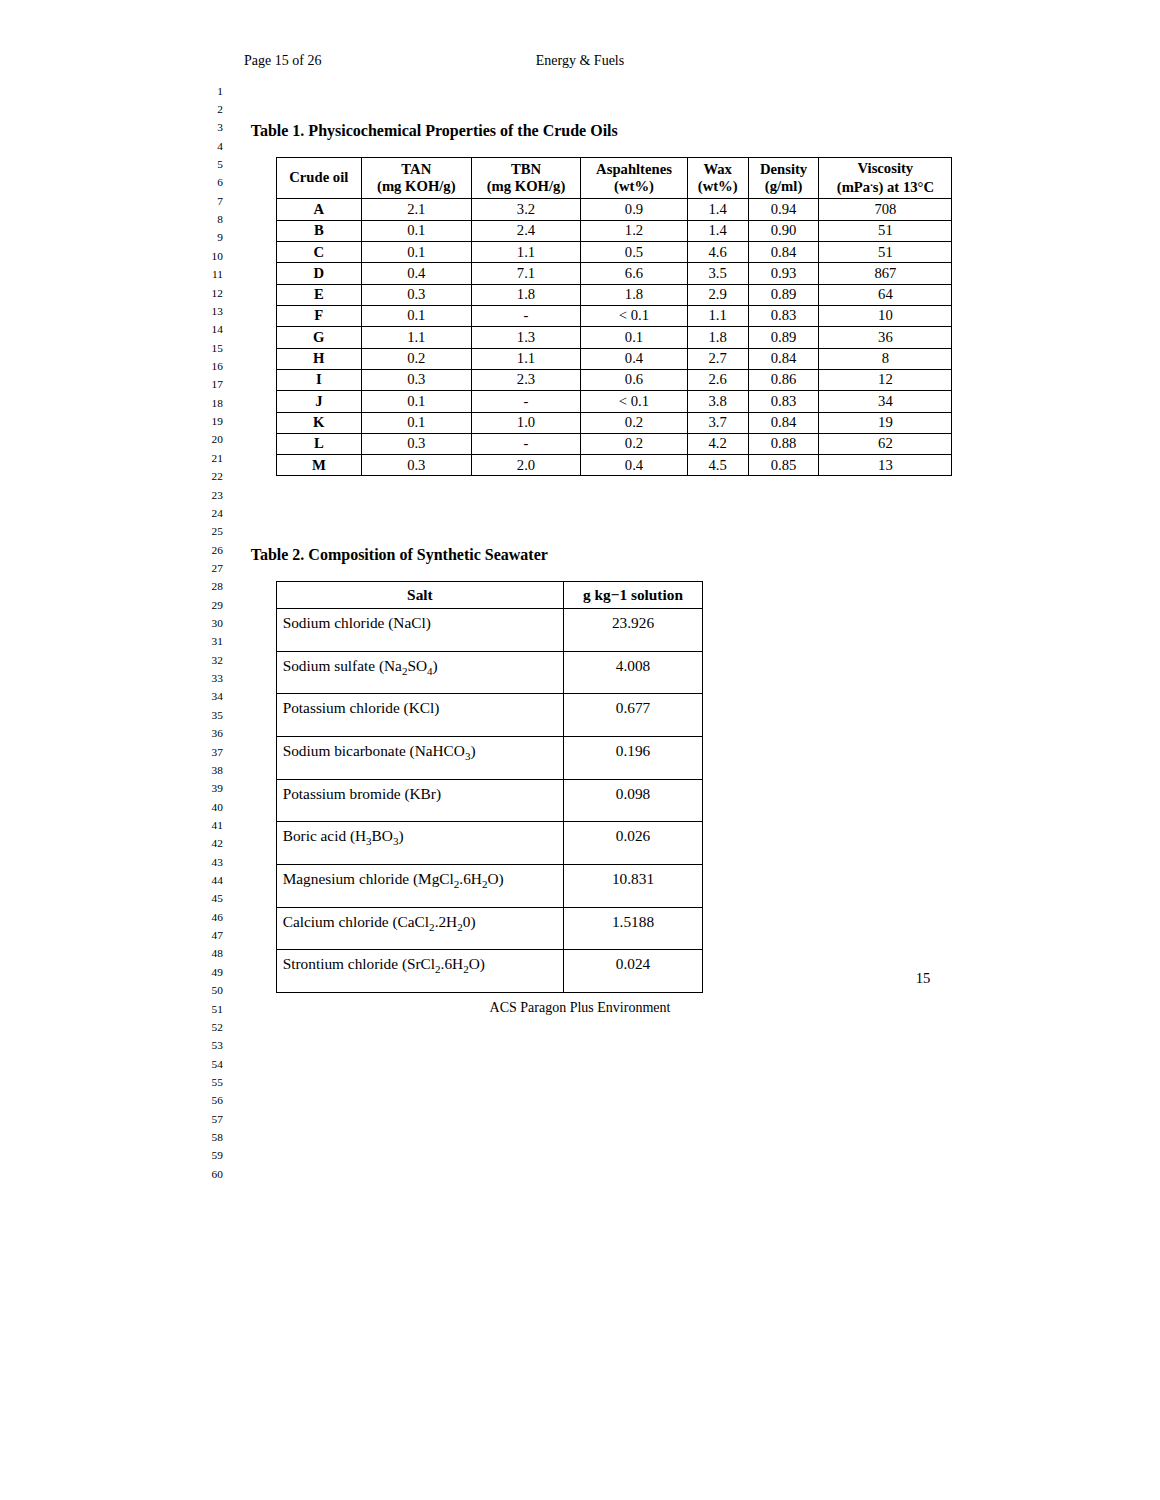Page 15 of 26
Energy & Fuels
1
2
3
4
5
6
7
8
9
10
11
12
13
14
15
16
17
18
19
20
21
22
23
24
25
26
27
28
29
30
31
32
33
34
35
36
37
38
39
40
41
42
43
44
45
46
47
48
49
50
51
52
53
54
55
56
57
58
59
60
Table 1. Physicochemical Properties of the Crude Oils
| Crude oil | TAN (mg KOH/g) | TBN (mg KOH/g) | Aspahltenes (wt%) | Wax (wt%) | Density (g/ml) | Viscosity (mPa . s) at 13°C |
| --- | --- | --- | --- | --- | --- | --- |
| A | 2.1 | 3.2 | 0.9 | 1.4 | 0.94 | 708 |
| B | 0.1 | 2.4 | 1.2 | 1.4 | 0.90 | 51 |
| C | 0.1 | 1.1 | 0.5 | 4.6 | 0.84 | 51 |
| D | 0.4 | 7.1 | 6.6 | 3.5 | 0.93 | 867 |
| E | 0.3 | 1.8 | 1.8 | 2.9 | 0.89 | 64 |
| F | 0.1 | - | < 0.1 | 1.1 | 0.83 | 10 |
| G | 1.1 | 1.3 | 0.1 | 1.8 | 0.89 | 36 |
| H | 0.2 | 1.1 | 0.4 | 2.7 | 0.84 | 8 |
| I | 0.3 | 2.3 | 0.6 | 2.6 | 0.86 | 12 |
| J | 0.1 | - | < 0.1 | 3.8 | 0.83 | 34 |
| K | 0.1 | 1.0 | 0.2 | 3.7 | 0.84 | 19 |
| L | 0.3 | - | 0.2 | 4.2 | 0.88 | 62 |
| M | 0.3 | 2.0 | 0.4 | 4.5 | 0.85 | 13 |
Table 2. Composition of Synthetic Seawater
| Salt | g kg−1 solution |
| --- | --- |
| Sodium chloride (NaCl) | 23.926 |
| Sodium sulfate (Na 2 SO 4 ) | 4.008 |
| Potassium chloride (KCl) | 0.677 |
| Sodium bicarbonate (NaHCO 3 ) | 0.196 |
| Potassium bromide (KBr) | 0.098 |
| Boric acid (H 3 BO 3 ) | 0.026 |
| Magnesium chloride (MgCl 2 .6H 2 O) | 10.831 |
| Calcium chloride (CaCl 2 .2H 2 0) | 1.5188 |
| Strontium chloride (SrCl 2 .6H 2 O) | 0.024 |
15
ACS Paragon Plus Environment